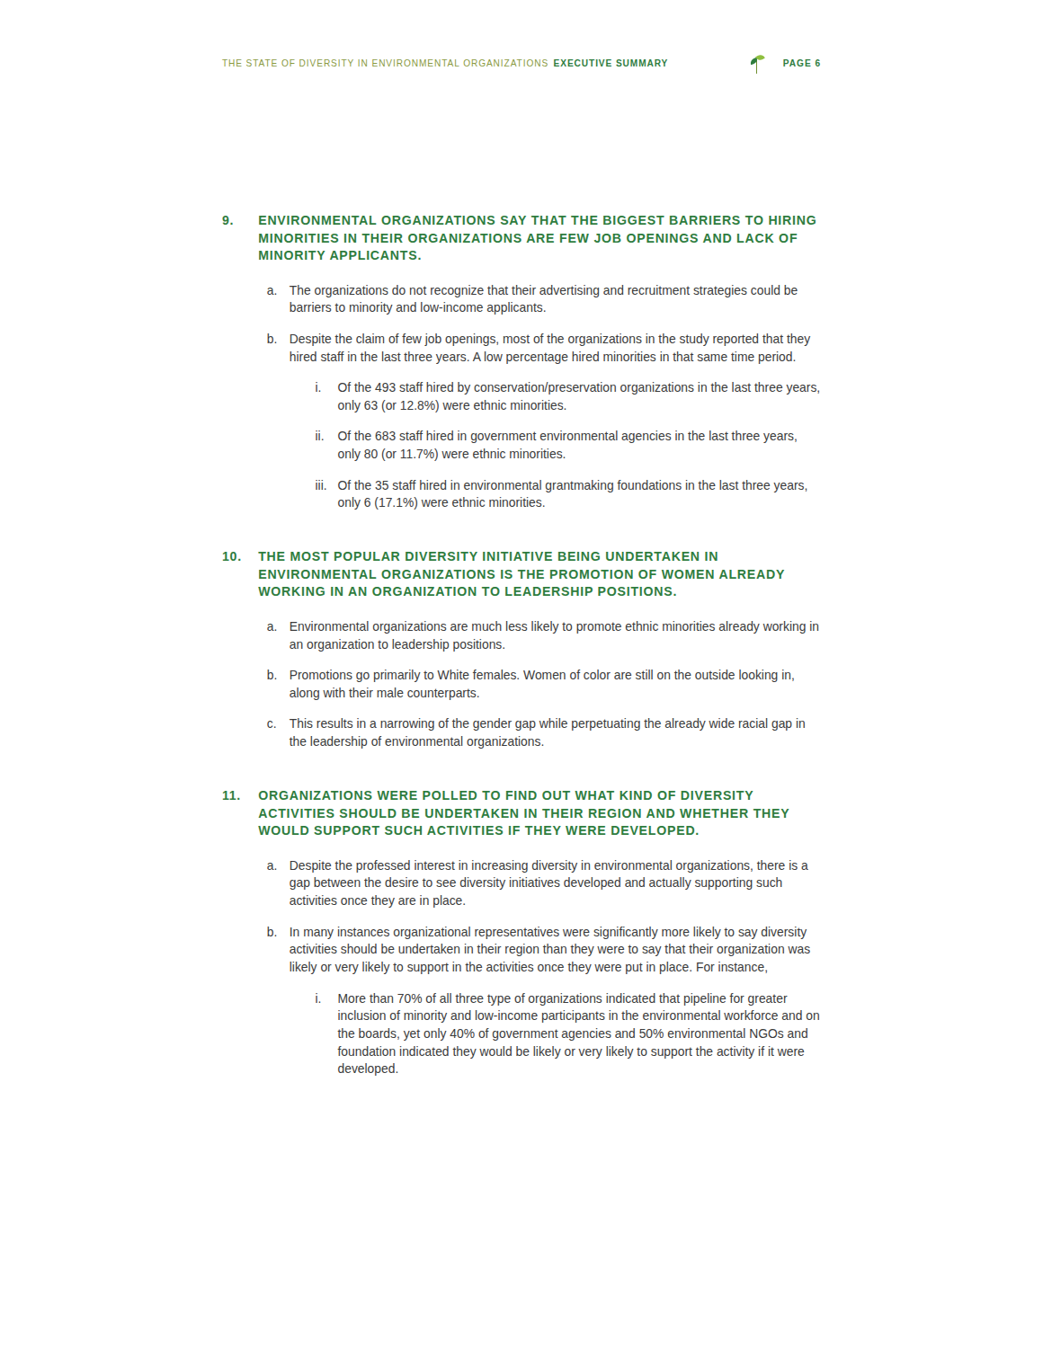The State of Diversity in Environmental Organizations Executive Summary
Page 6
9. Environmental organizations say that the biggest barriers to hiring minorities in their organizations are few job openings and lack of minority applicants.
a.
The organizations do not recognize that their advertising and recruitment strategies could be barriers to minority and low-income applicants.
b.
Despite the claim of few job openings, most of the organizations in the study reported that they hired staff in the last three years. A low percentage hired minorities in that same time period.
i.
Of the 493 staff hired by conservation/preservation organizations in the last three years, only 63 (or 12.8%) were ethnic minorities.
ii.
Of the 683 staff hired in government environmental agencies in the last three years, only 80 (or 11.7%) were ethnic minorities.
iii.
Of the 35 staff hired in environmental grantmaking foundations in the last three years, only 6 (17.1%) were ethnic minorities.
10. The most popular diversity initiative being undertaken in environmental organizations is the promotion of women already working in an organization to leadership positions.
a.
Environmental organizations are much less likely to promote ethnic minorities already working in an organization to leadership positions.
b.
Promotions go primarily to White females. Women of color are still on the outside looking in, along with their male counterparts.
c.
This results in a narrowing of the gender gap while perpetuating the already wide racial gap in the leadership of environmental organizations.
11. Organizations were polled to find out what kind of diversity activities should be undertaken in their region and whether they would support such activities if they were developed.
a.
Despite the professed interest in increasing diversity in environmental organizations, there is a gap between the desire to see diversity initiatives developed and actually supporting such activities once they are in place.
b.
In many instances organizational representatives were significantly more likely to say diversity activities should be undertaken in their region than they were to say that their organization was likely or very likely to support in the activities once they were put in place. For instance,
i.
More than 70% of all three type of organizations indicated that pipeline for greater inclusion of minority and low-income participants in the environmental workforce and on the boards, yet only 40% of government agencies and 50% environmental NGOs and foundation indicated they would be likely or very likely to support the activity if it were developed.